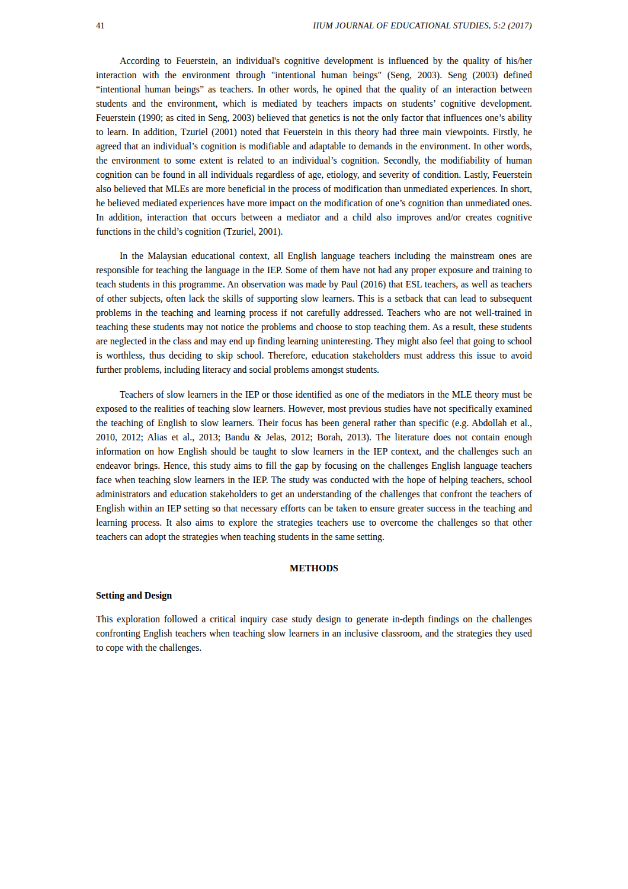41 IIUM Journal of Educational Studies, 5:2 (2017)
According to Feuerstein, an individual's cognitive development is influenced by the quality of his/her interaction with the environment through "intentional human beings" (Seng, 2003). Seng (2003) defined “intentional human beings” as teachers. In other words, he opined that the quality of an interaction between students and the environment, which is mediated by teachers impacts on students’ cognitive development. Feuerstein (1990; as cited in Seng, 2003) believed that genetics is not the only factor that influences one’s ability to learn. In addition, Tzuriel (2001) noted that Feuerstein in this theory had three main viewpoints. Firstly, he agreed that an individual’s cognition is modifiable and adaptable to demands in the environment. In other words, the environment to some extent is related to an individual’s cognition. Secondly, the modifiability of human cognition can be found in all individuals regardless of age, etiology, and severity of condition. Lastly, Feuerstein also believed that MLEs are more beneficial in the process of modification than unmediated experiences. In short, he believed mediated experiences have more impact on the modification of one’s cognition than unmediated ones. In addition, interaction that occurs between a mediator and a child also improves and/or creates cognitive functions in the child’s cognition (Tzuriel, 2001).
In the Malaysian educational context, all English language teachers including the mainstream ones are responsible for teaching the language in the IEP. Some of them have not had any proper exposure and training to teach students in this programme. An observation was made by Paul (2016) that ESL teachers, as well as teachers of other subjects, often lack the skills of supporting slow learners. This is a setback that can lead to subsequent problems in the teaching and learning process if not carefully addressed. Teachers who are not well-trained in teaching these students may not notice the problems and choose to stop teaching them. As a result, these students are neglected in the class and may end up finding learning uninteresting. They might also feel that going to school is worthless, thus deciding to skip school. Therefore, education stakeholders must address this issue to avoid further problems, including literacy and social problems amongst students.
Teachers of slow learners in the IEP or those identified as one of the mediators in the MLE theory must be exposed to the realities of teaching slow learners. However, most previous studies have not specifically examined the teaching of English to slow learners. Their focus has been general rather than specific (e.g. Abdollah et al., 2010, 2012; Alias et al., 2013; Bandu & Jelas, 2012; Borah, 2013). The literature does not contain enough information on how English should be taught to slow learners in the IEP context, and the challenges such an endeavor brings. Hence, this study aims to fill the gap by focusing on the challenges English language teachers face when teaching slow learners in the IEP. The study was conducted with the hope of helping teachers, school administrators and education stakeholders to get an understanding of the challenges that confront the teachers of English within an IEP setting so that necessary efforts can be taken to ensure greater success in the teaching and learning process. It also aims to explore the strategies teachers use to overcome the challenges so that other teachers can adopt the strategies when teaching students in the same setting.
Methods
Setting and Design
This exploration followed a critical inquiry case study design to generate in-depth findings on the challenges confronting English teachers when teaching slow learners in an inclusive classroom, and the strategies they used to cope with the challenges.